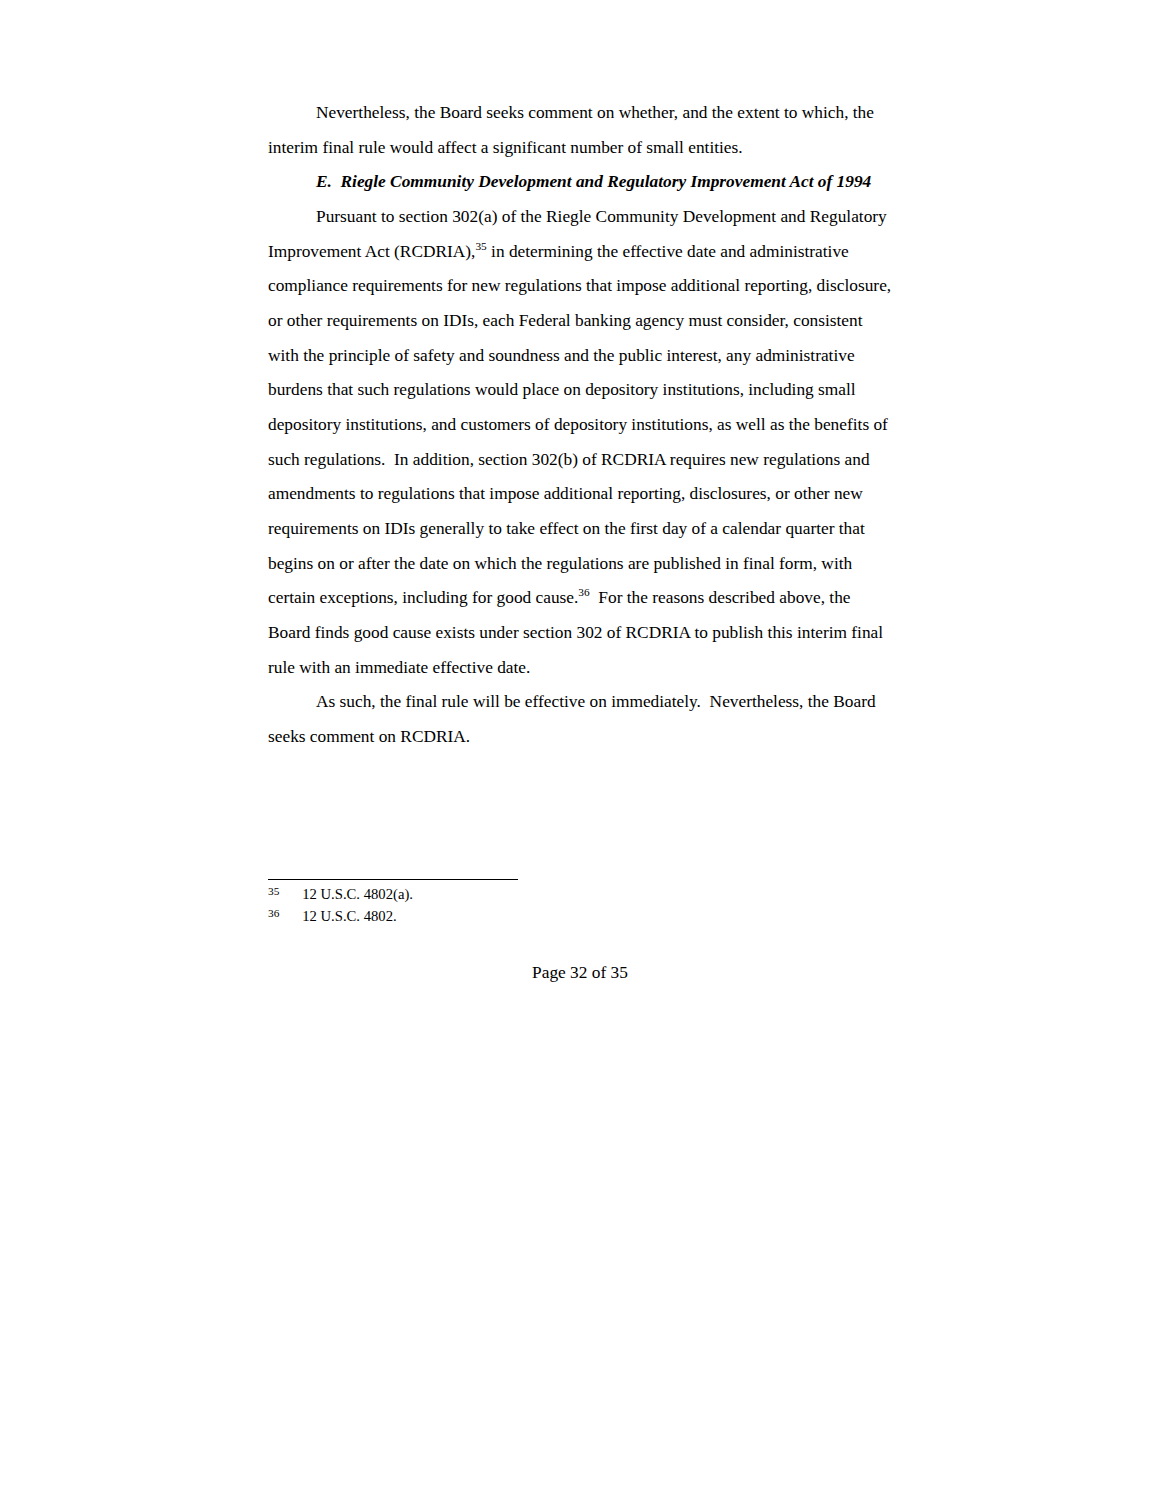Nevertheless, the Board seeks comment on whether, and the extent to which, the interim final rule would affect a significant number of small entities.
E. Riegle Community Development and Regulatory Improvement Act of 1994
Pursuant to section 302(a) of the Riegle Community Development and Regulatory Improvement Act (RCDRIA),35 in determining the effective date and administrative compliance requirements for new regulations that impose additional reporting, disclosure, or other requirements on IDIs, each Federal banking agency must consider, consistent with the principle of safety and soundness and the public interest, any administrative burdens that such regulations would place on depository institutions, including small depository institutions, and customers of depository institutions, as well as the benefits of such regulations. In addition, section 302(b) of RCDRIA requires new regulations and amendments to regulations that impose additional reporting, disclosures, or other new requirements on IDIs generally to take effect on the first day of a calendar quarter that begins on or after the date on which the regulations are published in final form, with certain exceptions, including for good cause.36 For the reasons described above, the Board finds good cause exists under section 302 of RCDRIA to publish this interim final rule with an immediate effective date.
As such, the final rule will be effective on immediately. Nevertheless, the Board seeks comment on RCDRIA.
35 12 U.S.C. 4802(a).
36 12 U.S.C. 4802.
Page 32 of 35